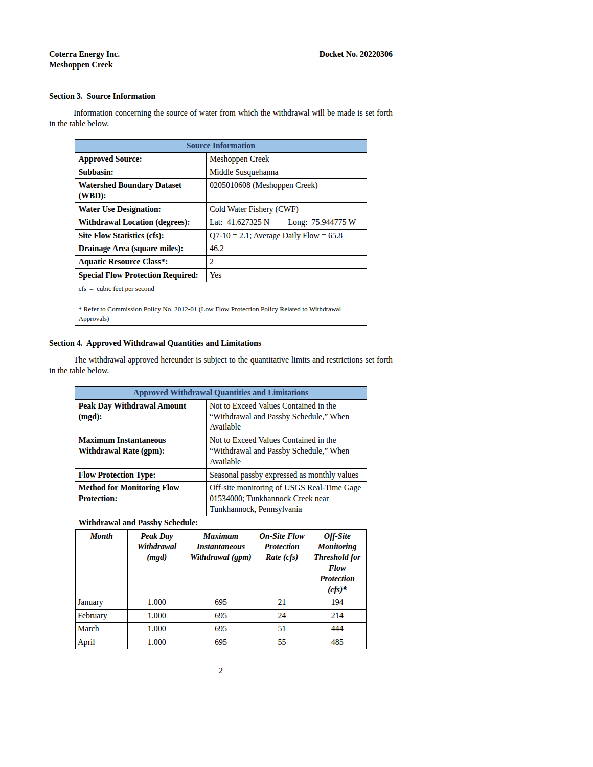Coterra Energy Inc.
Meshoppen Creek
Docket No. 20220306
Section 3. Source Information
Information concerning the source of water from which the withdrawal will be made is set forth in the table below.
Source Information
| Approved Source: | Meshoppen Creek |
| Subbasin: | Middle Susquehanna |
| Watershed Boundary Dataset (WBD): | 0205010608 (Meshoppen Creek) |
| Water Use Designation: | Cold Water Fishery (CWF) |
| Withdrawal Location (degrees): | Lat: 41.627325 N Long: 75.944775 W |
| Site Flow Statistics (cfs): | Q7-10 = 2.1; Average Daily Flow = 65.8 |
| Drainage Area (square miles): | 46.2 |
| Aquatic Resource Class*: | 2 |
| Special Flow Protection Required: | Yes |
| cfs – cubic feet per second * Refer to Commission Policy No. 2012-01 (Low Flow Protection Policy Related to Withdrawal Approvals) |
Section 4. Approved Withdrawal Quantities and Limitations
The withdrawal approved hereunder is subject to the quantitative limits and restrictions set forth in the table below.
Approved Withdrawal Quantities and Limitations
| Peak Day Withdrawal Amount (mgd): | Not to Exceed Values Contained in the “Withdrawal and Passby Schedule,” When Available |
| Maximum Instantaneous Withdrawal Rate (gpm): | Not to Exceed Values Contained in the “Withdrawal and Passby Schedule,” When Available |
| Flow Protection Type: | Seasonal passby expressed as monthly values |
| Method for Monitoring Flow Protection: | Off-site monitoring of USGS Real-Time Gage 01534000; Tunkhannock Creek near Tunkhannock, Pennsylvania |
| Withdrawal and Passby Schedule: |
| / Month / Peak Day Withdrawal (mgd) / Maximum Instantaneous Withdrawal (gpm) / On-Site Flow Protection Rate (cfs) / Off-Site Monitoring Threshold for Flow Protection (cfs)* / / --- / --- / --- / --- / --- / / January / 1.000 / 695 / 21 / 194 / / February / 1.000 / 695 / 24 / 214 / / March / 1.000 / 695 / 51 / 444 / / April / 1.000 / 695 / 55 / 485 / |
2